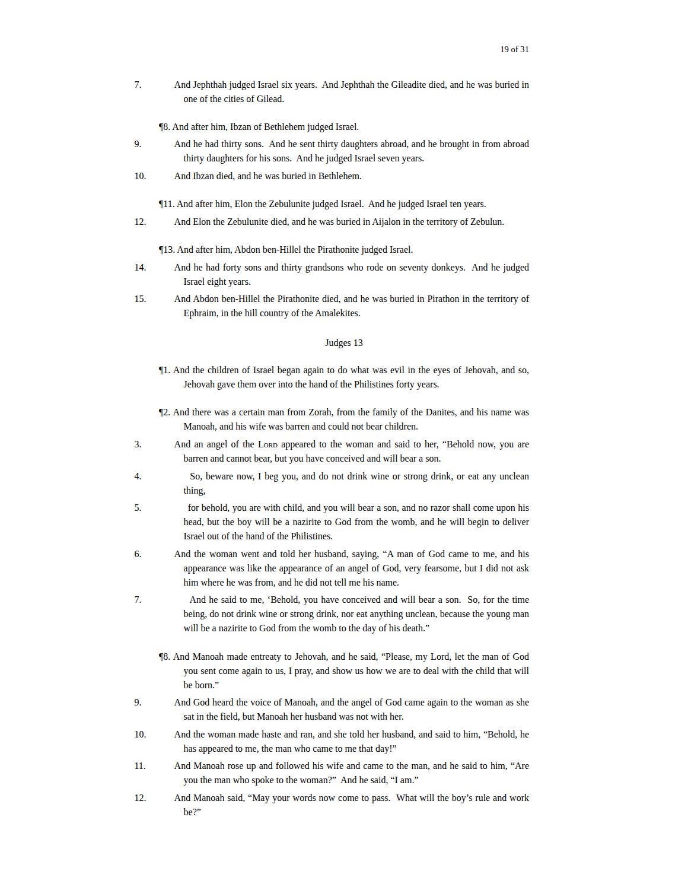19 of 31
7. And Jephthah judged Israel six years. And Jephthah the Gileadite died, and he was buried in one of the cities of Gilead.
¶8. And after him, Ibzan of Bethlehem judged Israel.
9. And he had thirty sons. And he sent thirty daughters abroad, and he brought in from abroad thirty daughters for his sons. And he judged Israel seven years.
10. And Ibzan died, and he was buried in Bethlehem.
¶11. And after him, Elon the Zebulunite judged Israel. And he judged Israel ten years.
12. And Elon the Zebulunite died, and he was buried in Aijalon in the territory of Zebulun.
¶13. And after him, Abdon ben-Hillel the Pirathonite judged Israel.
14. And he had forty sons and thirty grandsons who rode on seventy donkeys. And he judged Israel eight years.
15. And Abdon ben-Hillel the Pirathonite died, and he was buried in Pirathon in the territory of Ephraim, in the hill country of the Amalekites.
Judges 13
¶1. And the children of Israel began again to do what was evil in the eyes of Jehovah, and so, Jehovah gave them over into the hand of the Philistines forty years.
¶2. And there was a certain man from Zorah, from the family of the Danites, and his name was Manoah, and his wife was barren and could not bear children.
3. And an angel of the Lord appeared to the woman and said to her, “Behold now, you are barren and cannot bear, but you have conceived and will bear a son.
4. So, beware now, I beg you, and do not drink wine or strong drink, or eat any unclean thing,
5. for behold, you are with child, and you will bear a son, and no razor shall come upon his head, but the boy will be a nazirite to God from the womb, and he will begin to deliver Israel out of the hand of the Philistines.
6. And the woman went and told her husband, saying, “A man of God came to me, and his appearance was like the appearance of an angel of God, very fearsome, but I did not ask him where he was from, and he did not tell me his name.
7. And he said to me, ‘Behold, you have conceived and will bear a son. So, for the time being, do not drink wine or strong drink, nor eat anything unclean, because the young man will be a nazirite to God from the womb to the day of his death.”
¶8. And Manoah made entreaty to Jehovah, and he said, “Please, my Lord, let the man of God you sent come again to us, I pray, and show us how we are to deal with the child that will be born.”
9. And God heard the voice of Manoah, and the angel of God came again to the woman as she sat in the field, but Manoah her husband was not with her.
10. And the woman made haste and ran, and she told her husband, and said to him, “Behold, he has appeared to me, the man who came to me that day!”
11. And Manoah rose up and followed his wife and came to the man, and he said to him, “Are you the man who spoke to the woman?” And he said, “I am.”
12. And Manoah said, “May your words now come to pass. What will the boy’s rule and work be?”